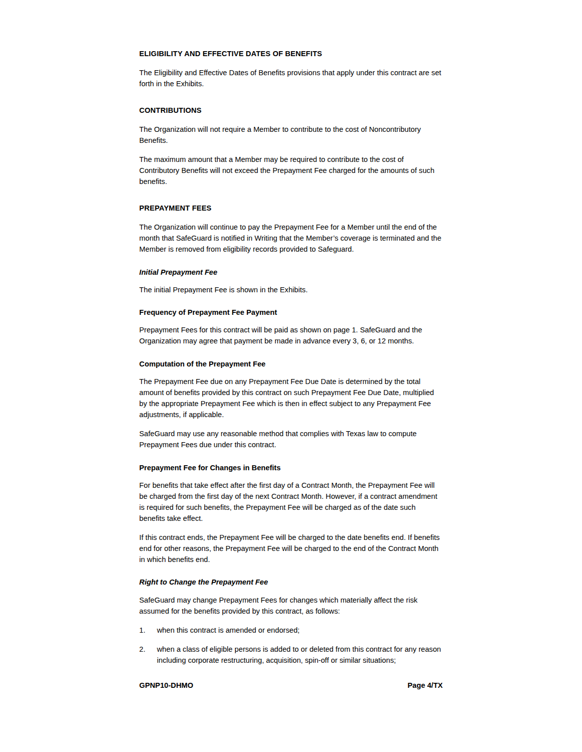ELIGIBILITY AND EFFECTIVE DATES OF BENEFITS
The Eligibility and Effective Dates of Benefits provisions that apply under this contract are set forth in the Exhibits.
CONTRIBUTIONS
The Organization will not require a Member to contribute to the cost of Noncontributory Benefits.
The maximum amount that a Member may be required to contribute to the cost of Contributory Benefits will not exceed the Prepayment Fee charged for the amounts of such benefits.
PREPAYMENT FEES
The Organization will continue to pay the Prepayment Fee for a Member until the end of the month that SafeGuard is notified in Writing that the Member’s coverage is terminated and the Member is removed from eligibility records provided to Safeguard.
Initial Prepayment Fee
The initial Prepayment Fee is shown in the Exhibits.
Frequency of Prepayment Fee Payment
Prepayment Fees for this contract will be paid as shown on page 1. SafeGuard and the Organization may agree that payment be made in advance every 3, 6, or 12 months.
Computation of the Prepayment Fee
The Prepayment Fee due on any Prepayment Fee Due Date is determined by the total amount of benefits provided by this contract on such Prepayment Fee Due Date, multiplied by the appropriate Prepayment Fee which is then in effect subject to any Prepayment Fee adjustments, if applicable.
SafeGuard may use any reasonable method that complies with Texas law to compute Prepayment Fees due under this contract.
Prepayment Fee for Changes in Benefits
For benefits that take effect after the first day of a Contract Month, the Prepayment Fee will be charged from the first day of the next Contract Month. However, if a contract amendment is required for such benefits, the Prepayment Fee will be charged as of the date such benefits take effect.
If this contract ends, the Prepayment Fee will be charged to the date benefits end. If benefits end for other reasons, the Prepayment Fee will be charged to the end of the Contract Month in which benefits end.
Right to Change the Prepayment Fee
SafeGuard may change Prepayment Fees for changes which materially affect the risk assumed for the benefits provided by this contract, as follows:
when this contract is amended or endorsed;
when a class of eligible persons is added to or deleted from this contract for any reason including corporate restructuring, acquisition, spin-off or similar situations;
GPNP10-DHMO Page 4/TX